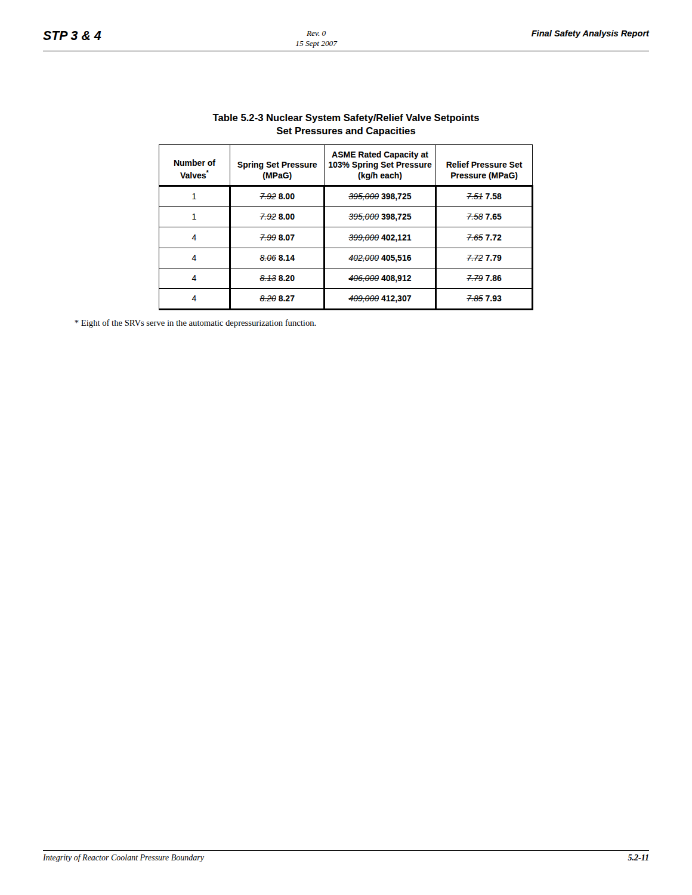STP 3 & 4
Rev. 0
15 Sept 2007
Final Safety Analysis Report
Table 5.2-3 Nuclear System Safety/Relief Valve Setpoints
Set Pressures and Capacities
| Number of Valves * | Spring Set Pressure (MPaG) | ASME Rated Capacity at 103% Spring Set Pressure (kg/h each) | Relief Pressure Set Pressure (MPaG) |
| --- | --- | --- | --- |
| 1 | 7.92 8.00 | 395,000 398,725 | 7.51 7.58 |
| 1 | 7.92 8.00 | 395,000 398,725 | 7.58 7.65 |
| 4 | 7.99 8.07 | 399,000 402,121 | 7.65 7.72 |
| 4 | 8.06 8.14 | 402,000 405,516 | 7.72 7.79 |
| 4 | 8.13 8.20 | 406,000 408,912 | 7.79 7.86 |
| 4 | 8.20 8.27 | 409,000 412,307 | 7.85 7.93 |
* Eight of the SRVs serve in the automatic depressurization function.
Integrity of Reactor Coolant Pressure Boundary
5.2-11